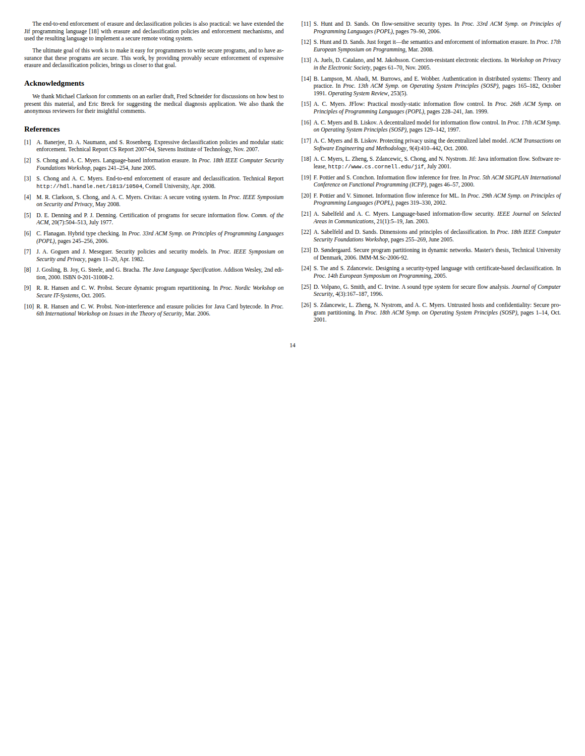The end-to-end enforcement of erasure and declassification policies is also practical: we have extended the Jif programming language [18] with erasure and declassification policies and enforcement mechanisms, and used the resulting language to implement a secure remote voting system.
The ultimate goal of this work is to make it easy for programmers to write secure programs, and to have assurance that these programs are secure. This work, by providing provably secure enforcement of expressive erasure and declassification policies, brings us closer to that goal.
Acknowledgments
We thank Michael Clarkson for comments on an earlier draft, Fred Schneider for discussions on how best to present this material, and Eric Breck for suggesting the medical diagnosis application. We also thank the anonymous reviewers for their insightful comments.
References
A. Banerjee, D. A. Naumann, and S. Rosenberg. Expressive declassification policies and modular static enforcement. Technical Report CS Report 2007-04, Stevens Institute of Technology, Nov. 2007.
S. Chong and A. C. Myers. Language-based information erasure. In Proc. 18th IEEE Computer Security Foundations Workshop, pages 241–254, June 2005.
S. Chong and A. C. Myers. End-to-end enforcement of erasure and declassification. Technical Report http://hdl.handle.net/1813/10504, Cornell University, Apr. 2008.
M. R. Clarkson, S. Chong, and A. C. Myers. Civitas: A secure voting system. In Proc. IEEE Symposium on Security and Privacy, May 2008.
D. E. Denning and P. J. Denning. Certification of programs for secure information flow. Comm. of the ACM, 20(7):504–513, July 1977.
C. Flanagan. Hybrid type checking. In Proc. 33rd ACM Symp. on Principles of Programming Languages (POPL), pages 245–256, 2006.
J. A. Goguen and J. Meseguer. Security policies and security models. In Proc. IEEE Symposium on Security and Privacy, pages 11–20, Apr. 1982.
J. Gosling, B. Joy, G. Steele, and G. Bracha. The Java Language Specification. Addison Wesley, 2nd edition, 2000. ISBN 0-201-31008-2.
R. R. Hansen and C. W. Probst. Secure dynamic program repartitioning. In Proc. Nordic Workshop on Secure IT-Systems, Oct. 2005.
R. R. Hansen and C. W. Probst. Non-interference and erasure policies for Java Card bytecode. In Proc. 6th International Workshop on Issues in the Theory of Security, Mar. 2006.
S. Hunt and D. Sands. On flow-sensitive security types. In Proc. 33rd ACM Symp. on Principles of Programming Languages (POPL), pages 79–90, 2006.
S. Hunt and D. Sands. Just forget it—the semantics and enforcement of information erasure. In Proc. 17th European Symposium on Programming, Mar. 2008.
A. Juels, D. Catalano, and M. Jakobsson. Coercion-resistant electronic elections. In Workshop on Privacy in the Electronic Society, pages 61–70, Nov. 2005.
B. Lampson, M. Abadi, M. Burrows, and E. Wobber. Authentication in distributed systems: Theory and practice. In Proc. 13th ACM Symp. on Operating System Principles (SOSP), pages 165–182, October 1991. Operating System Review, 253(5).
A. C. Myers. JFlow: Practical mostly-static information flow control. In Proc. 26th ACM Symp. on Principles of Programming Languages (POPL), pages 228–241, Jan. 1999.
A. C. Myers and B. Liskov. A decentralized model for information flow control. In Proc. 17th ACM Symp. on Operating System Principles (SOSP), pages 129–142, 1997.
A. C. Myers and B. Liskov. Protecting privacy using the decentralized label model. ACM Transactions on Software Engineering and Methodology, 9(4):410–442, Oct. 2000.
A. C. Myers, L. Zheng, S. Zdancewic, S. Chong, and N. Nystrom. Jif: Java information flow. Software release, http://www.cs.cornell.edu/jif, July 2001.
F. Pottier and S. Conchon. Information flow inference for free. In Proc. 5th ACM SIGPLAN International Conference on Functional Programming (ICFP), pages 46–57, 2000.
F. Pottier and V. Simonet. Information flow inference for ML. In Proc. 29th ACM Symp. on Principles of Programming Languages (POPL), pages 319–330, 2002.
A. Sabelfeld and A. C. Myers. Language-based information-flow security. IEEE Journal on Selected Areas in Communications, 21(1):5–19, Jan. 2003.
A. Sabelfeld and D. Sands. Dimensions and principles of declassification. In Proc. 18th IEEE Computer Security Foundations Workshop, pages 255–269, June 2005.
D. Søndergaard. Secure program partitioning in dynamic networks. Master's thesis, Technical University of Denmark, 2006. IMM-M.Sc-2006-92.
S. Tse and S. Zdancewic. Designing a security-typed language with certificate-based declassification. In Proc. 14th European Symposium on Programming, 2005.
D. Volpano, G. Smith, and C. Irvine. A sound type system for secure flow analysis. Journal of Computer Security, 4(3):167–187, 1996.
S. Zdancewic, L. Zheng, N. Nystrom, and A. C. Myers. Untrusted hosts and confidentiality: Secure program partitioning. In Proc. 18th ACM Symp. on Operating System Principles (SOSP), pages 1–14, Oct. 2001.
14